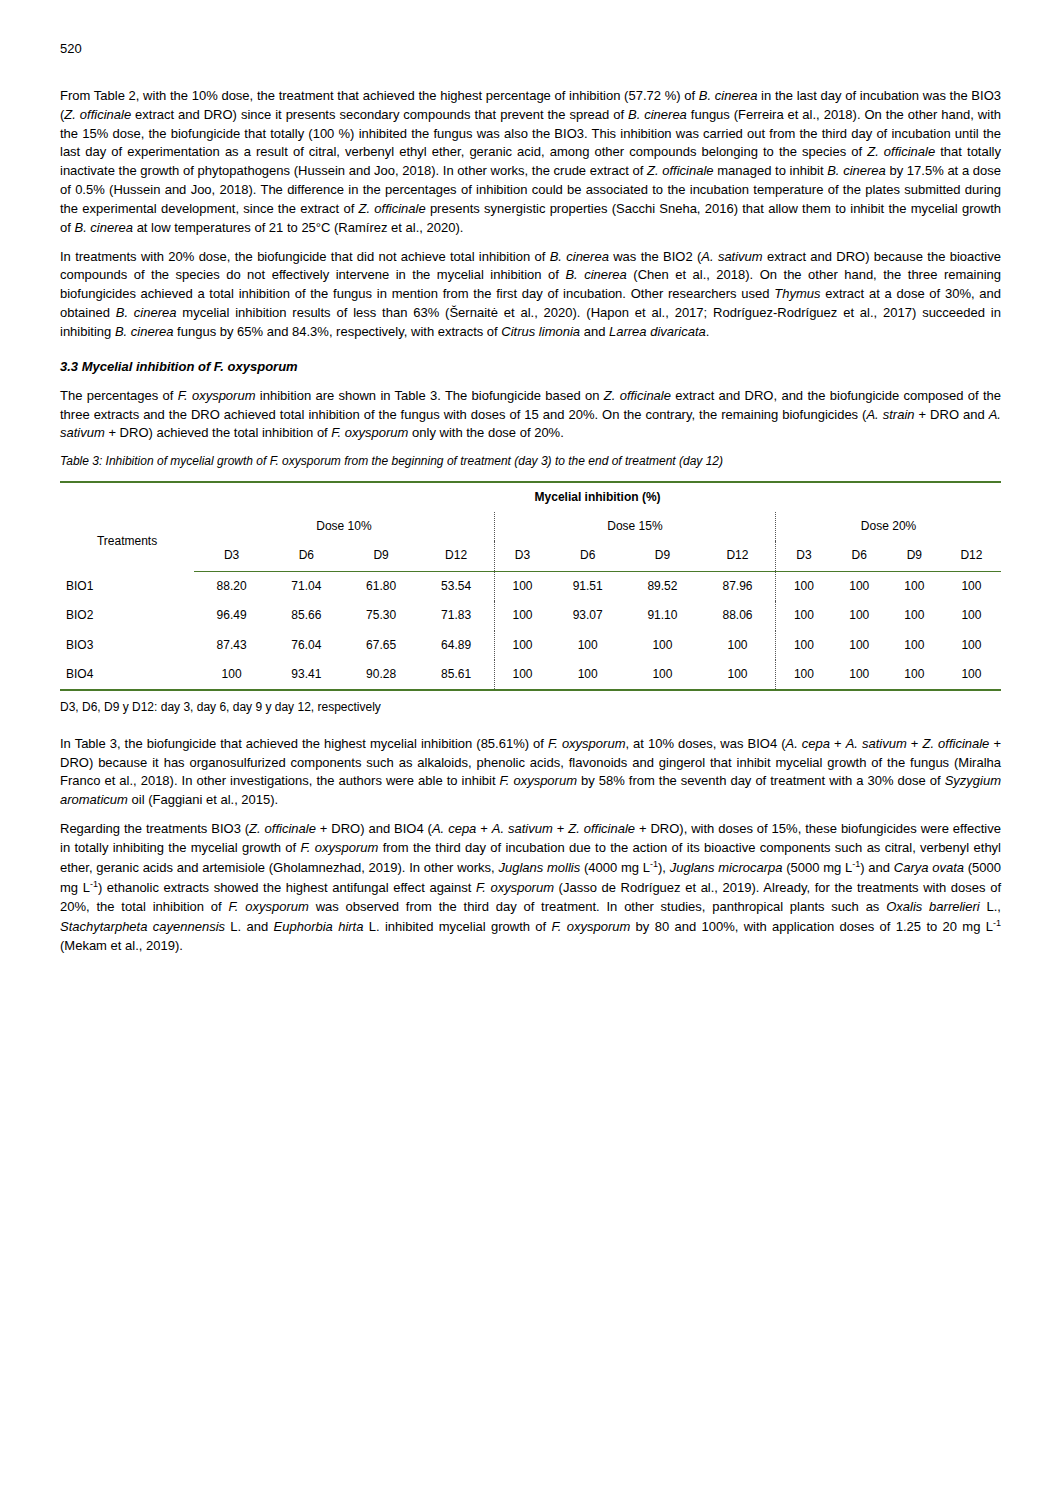520
From Table 2, with the 10% dose, the treatment that achieved the highest percentage of inhibition (57.72 %) of B. cinerea in the last day of incubation was the BIO3 (Z. officinale extract and DRO) since it presents secondary compounds that prevent the spread of B. cinerea fungus (Ferreira et al., 2018). On the other hand, with the 15% dose, the biofungicide that totally (100 %) inhibited the fungus was also the BIO3. This inhibition was carried out from the third day of incubation until the last day of experimentation as a result of citral, verbenyl ethyl ether, geranic acid, among other compounds belonging to the species of Z. officinale that totally inactivate the growth of phytopathogens (Hussein and Joo, 2018). In other works, the crude extract of Z. officinale managed to inhibit B. cinerea by 17.5% at a dose of 0.5% (Hussein and Joo, 2018). The difference in the percentages of inhibition could be associated to the incubation temperature of the plates submitted during the experimental development, since the extract of Z. officinale presents synergistic properties (Sacchi Sneha, 2016) that allow them to inhibit the mycelial growth of B. cinerea at low temperatures of 21 to 25°C (Ramírez et al., 2020).
In treatments with 20% dose, the biofungicide that did not achieve total inhibition of B. cinerea was the BIO2 (A. sativum extract and DRO) because the bioactive compounds of the species do not effectively intervene in the mycelial inhibition of B. cinerea (Chen et al., 2018). On the other hand, the three remaining biofungicides achieved a total inhibition of the fungus in mention from the first day of incubation. Other researchers used Thymus extract at a dose of 30%, and obtained B. cinerea mycelial inhibition results of less than 63% (Šernaitė et al., 2020). (Hapon et al., 2017; Rodríguez-Rodríguez et al., 2017) succeeded in inhibiting B. cinerea fungus by 65% and 84.3%, respectively, with extracts of Citrus limonia and Larrea divaricata.
3.3 Mycelial inhibition of F. oxysporum
The percentages of F. oxysporum inhibition are shown in Table 3. The biofungicide based on Z. officinale extract and DRO, and the biofungicide composed of the three extracts and the DRO achieved total inhibition of the fungus with doses of 15 and 20%. On the contrary, the remaining biofungicides (A. strain + DRO and A. sativum + DRO) achieved the total inhibition of F. oxysporum only with the dose of 20%.
Table 3: Inhibition of mycelial growth of F. oxysporum from the beginning of treatment (day 3) to the end of treatment (day 12)
| | Mycelial inhibition (%) |
| --- | --- |
| Treatments | Dose 10% | Dose 15% | Dose 20% |
| D3 | D6 | D9 | D12 | D3 | D6 | D9 | D12 | D3 | D6 | D9 | D12 |
| BIO1 | 88.20 | 71.04 | 61.80 | 53.54 | 100 | 91.51 | 89.52 | 87.96 | 100 | 100 | 100 | 100 |
| BIO2 | 96.49 | 85.66 | 75.30 | 71.83 | 100 | 93.07 | 91.10 | 88.06 | 100 | 100 | 100 | 100 |
| BIO3 | 87.43 | 76.04 | 67.65 | 64.89 | 100 | 100 | 100 | 100 | 100 | 100 | 100 | 100 |
| BIO4 | 100 | 93.41 | 90.28 | 85.61 | 100 | 100 | 100 | 100 | 100 | 100 | 100 | 100 |
D3, D6, D9 y D12: day 3, day 6, day 9 y day 12, respectively
In Table 3, the biofungicide that achieved the highest mycelial inhibition (85.61%) of F. oxysporum, at 10% doses, was BIO4 (A. cepa + A. sativum + Z. officinale + DRO) because it has organosulfurized components such as alkaloids, phenolic acids, flavonoids and gingerol that inhibit mycelial growth of the fungus (Miralha Franco et al., 2018). In other investigations, the authors were able to inhibit F. oxysporum by 58% from the seventh day of treatment with a 30% dose of Syzygium aromaticum oil (Faggiani et al., 2015).
Regarding the treatments BIO3 (Z. officinale + DRO) and BIO4 (A. cepa + A. sativum + Z. officinale + DRO), with doses of 15%, these biofungicides were effective in totally inhibiting the mycelial growth of F. oxysporum from the third day of incubation due to the action of its bioactive components such as citral, verbenyl ethyl ether, geranic acids and artemisiole (Gholamnezhad, 2019). In other works, Juglans mollis (4000 mg L-1), Juglans microcarpa (5000 mg L-1) and Carya ovata (5000 mg L-1) ethanolic extracts showed the highest antifungal effect against F. oxysporum (Jasso de Rodríguez et al., 2019). Already, for the treatments with doses of 20%, the total inhibition of F. oxysporum was observed from the third day of treatment. In other studies, panthropical plants such as Oxalis barrelieri L., Stachytarpheta cayennensis L. and Euphorbia hirta L. inhibited mycelial growth of F. oxysporum by 80 and 100%, with application doses of 1.25 to 20 mg L-1 (Mekam et al., 2019).